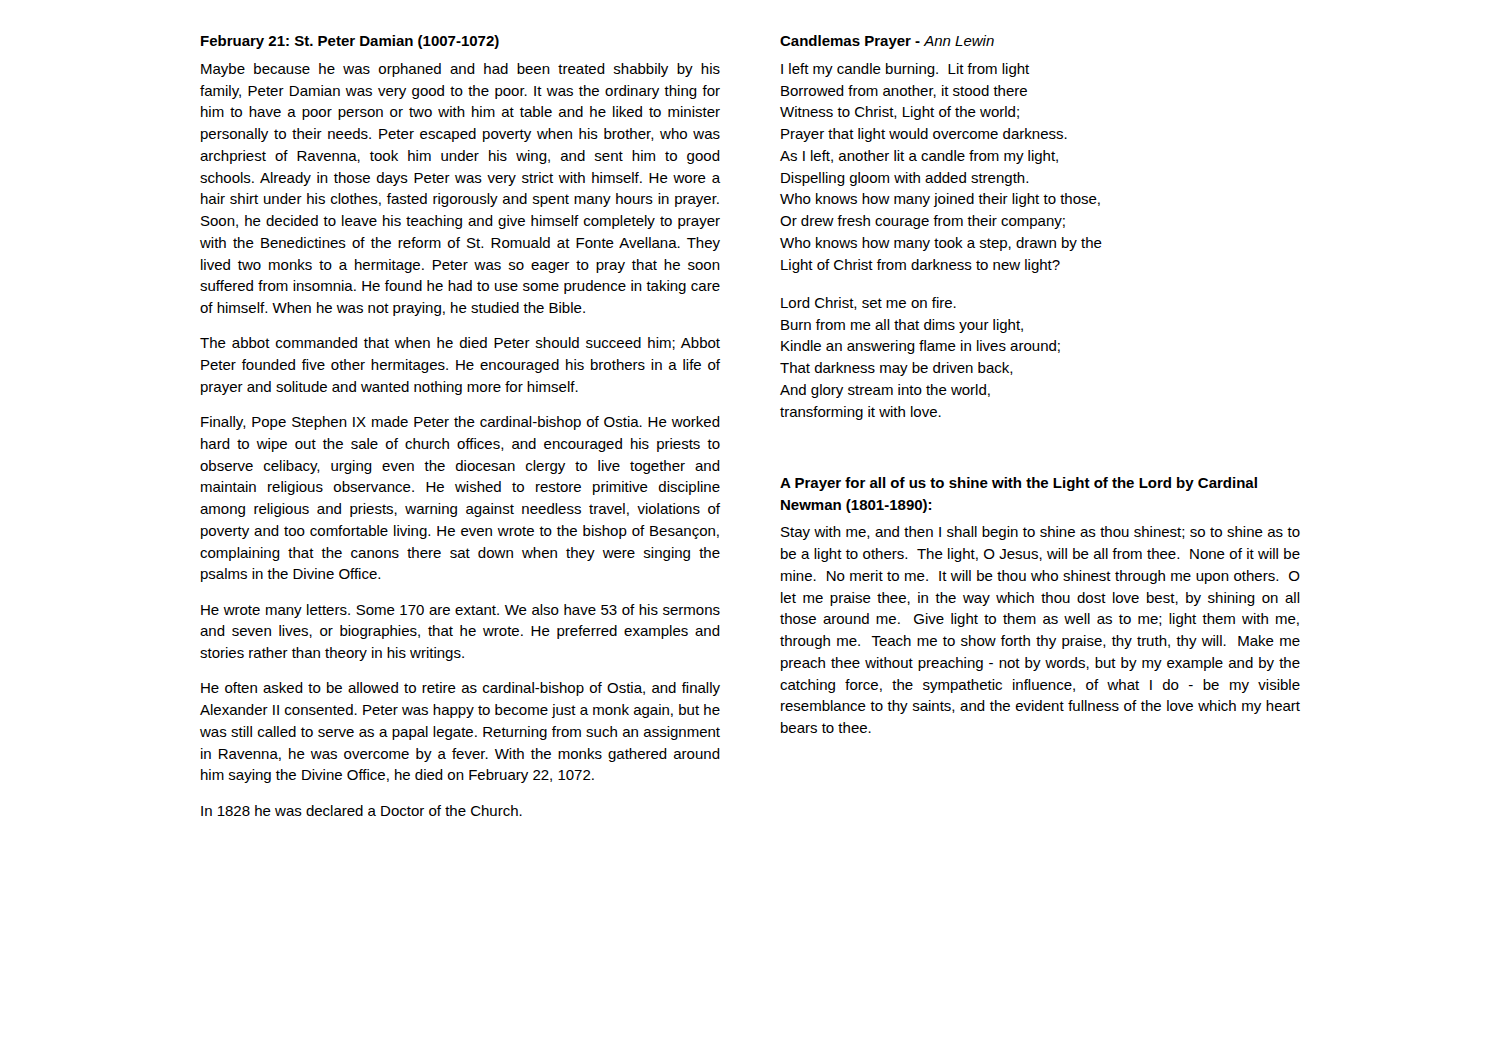February 21: St. Peter Damian (1007-1072)
Maybe because he was orphaned and had been treated shabbily by his family, Peter Damian was very good to the poor. It was the ordinary thing for him to have a poor person or two with him at table and he liked to minister personally to their needs. Peter escaped poverty when his brother, who was archpriest of Ravenna, took him under his wing, and sent him to good schools. Already in those days Peter was very strict with himself. He wore a hair shirt under his clothes, fasted rigorously and spent many hours in prayer. Soon, he decided to leave his teaching and give himself completely to prayer with the Benedictines of the reform of St. Romuald at Fonte Avellana. They lived two monks to a hermitage. Peter was so eager to pray that he soon suffered from insomnia. He found he had to use some prudence in taking care of himself. When he was not praying, he studied the Bible.
The abbot commanded that when he died Peter should succeed him; Abbot Peter founded five other hermitages. He encouraged his brothers in a life of prayer and solitude and wanted nothing more for himself.
Finally, Pope Stephen IX made Peter the cardinal-bishop of Ostia. He worked hard to wipe out the sale of church offices, and encouraged his priests to observe celibacy, urging even the diocesan clergy to live together and maintain religious observance. He wished to restore primitive discipline among religious and priests, warning against needless travel, violations of poverty and too comfortable living. He even wrote to the bishop of Besançon, complaining that the canons there sat down when they were singing the psalms in the Divine Office.
He wrote many letters. Some 170 are extant. We also have 53 of his sermons and seven lives, or biographies, that he wrote. He preferred examples and stories rather than theory in his writings.
He often asked to be allowed to retire as cardinal-bishop of Ostia, and finally Alexander II consented. Peter was happy to become just a monk again, but he was still called to serve as a papal legate. Returning from such an assignment in Ravenna, he was overcome by a fever. With the monks gathered around him saying the Divine Office, he died on February 22, 1072.
In 1828 he was declared a Doctor of the Church.
Candlemas Prayer - Ann Lewin
I left my candle burning. Lit from light
Borrowed from another, it stood there
Witness to Christ, Light of the world;
Prayer that light would overcome darkness.
As I left, another lit a candle from my light,
Dispelling gloom with added strength.
Who knows how many joined their light to those,
Or drew fresh courage from their company;
Who knows how many took a step, drawn by the
Light of Christ from darkness to new light?
Lord Christ, set me on fire.
Burn from me all that dims your light,
Kindle an answering flame in lives around;
That darkness may be driven back,
And glory stream into the world,
transforming it with love.
A Prayer for all of us to shine with the Light of the Lord by Cardinal Newman (1801-1890):
Stay with me, and then I shall begin to shine as thou shinest; so to shine as to be a light to others. The light, O Jesus, will be all from thee. None of it will be mine. No merit to me. It will be thou who shinest through me upon others. O let me praise thee, in the way which thou dost love best, by shining on all those around me. Give light to them as well as to me; light them with me, through me. Teach me to show forth thy praise, thy truth, thy will. Make me preach thee without preaching - not by words, but by my example and by the catching force, the sympathetic influence, of what I do - be my visible resemblance to thy saints, and the evident fullness of the love which my heart bears to thee.